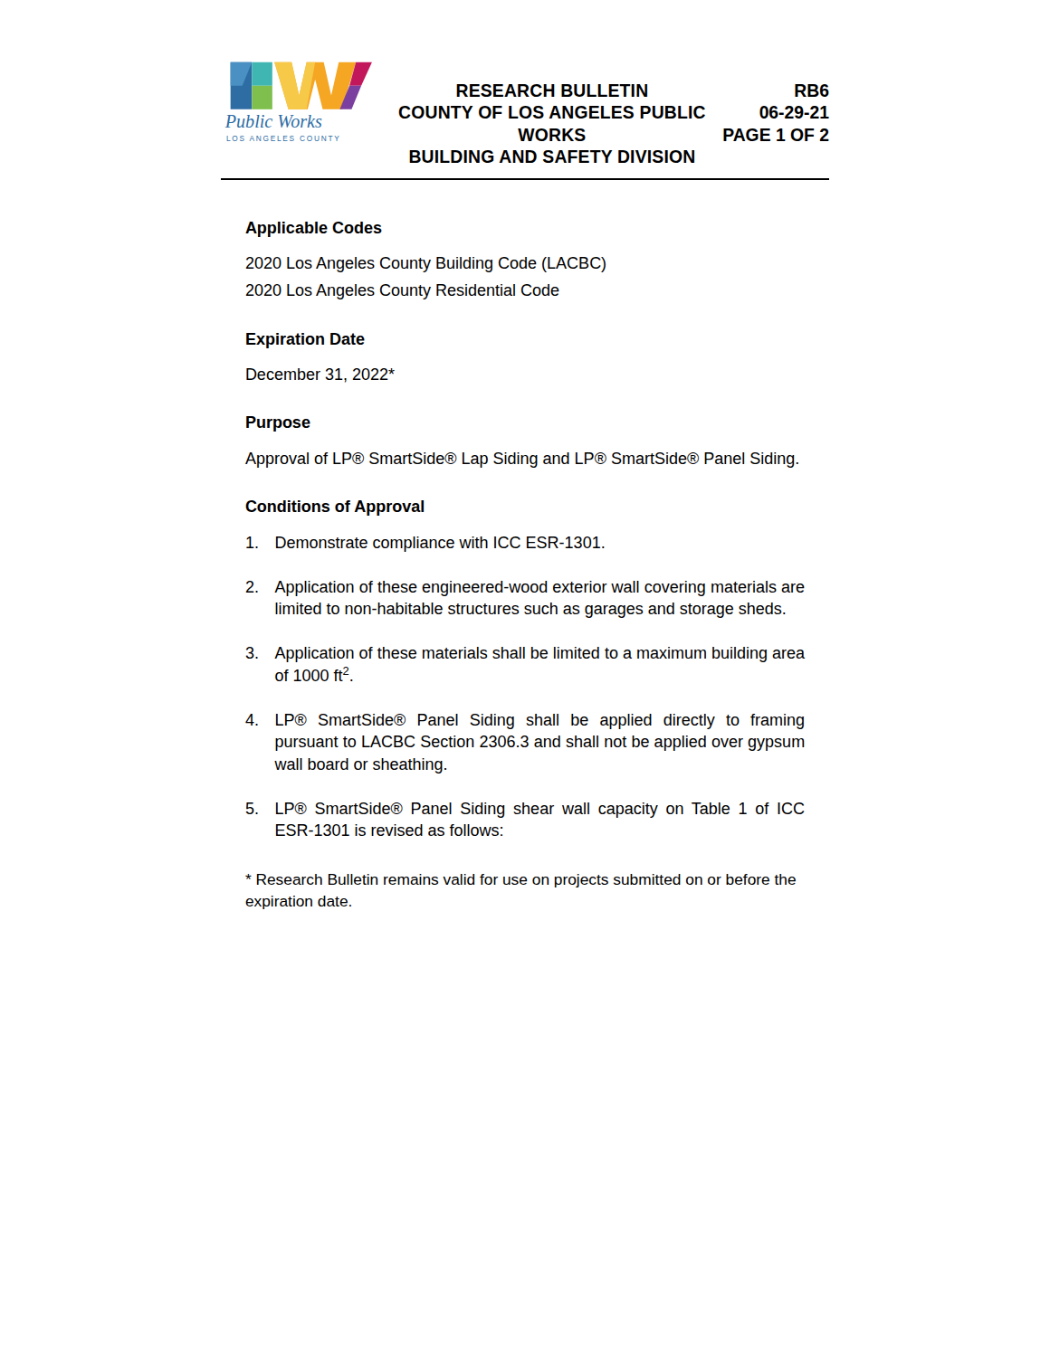Public Works LOS ANGELES COUNTY
RESEARCH BULLETIN
COUNTY OF LOS ANGELES PUBLIC WORKS
BUILDING AND SAFETY DIVISION
RB6
06-29-21
PAGE 1 OF 2
Applicable Codes
2020 Los Angeles County Building Code (LACBC)
2020 Los Angeles County Residential Code
Expiration Date
December 31, 2022*
Purpose
Approval of LP® SmartSide® Lap Siding and LP® SmartSide® Panel Siding.
Conditions of Approval
Demonstrate compliance with ICC ESR-1301.
Application of these engineered-wood exterior wall covering materials are limited to non-habitable structures such as garages and storage sheds.
Application of these materials shall be limited to a maximum building area of 1000 ft2.
LP® SmartSide® Panel Siding shall be applied directly to framing pursuant to LACBC Section 2306.3 and shall not be applied over gypsum wall board or sheathing.
LP® SmartSide® Panel Siding shear wall capacity on Table 1 of ICC ESR-1301 is revised as follows:
* Research Bulletin remains valid for use on projects submitted on or before the expiration date.